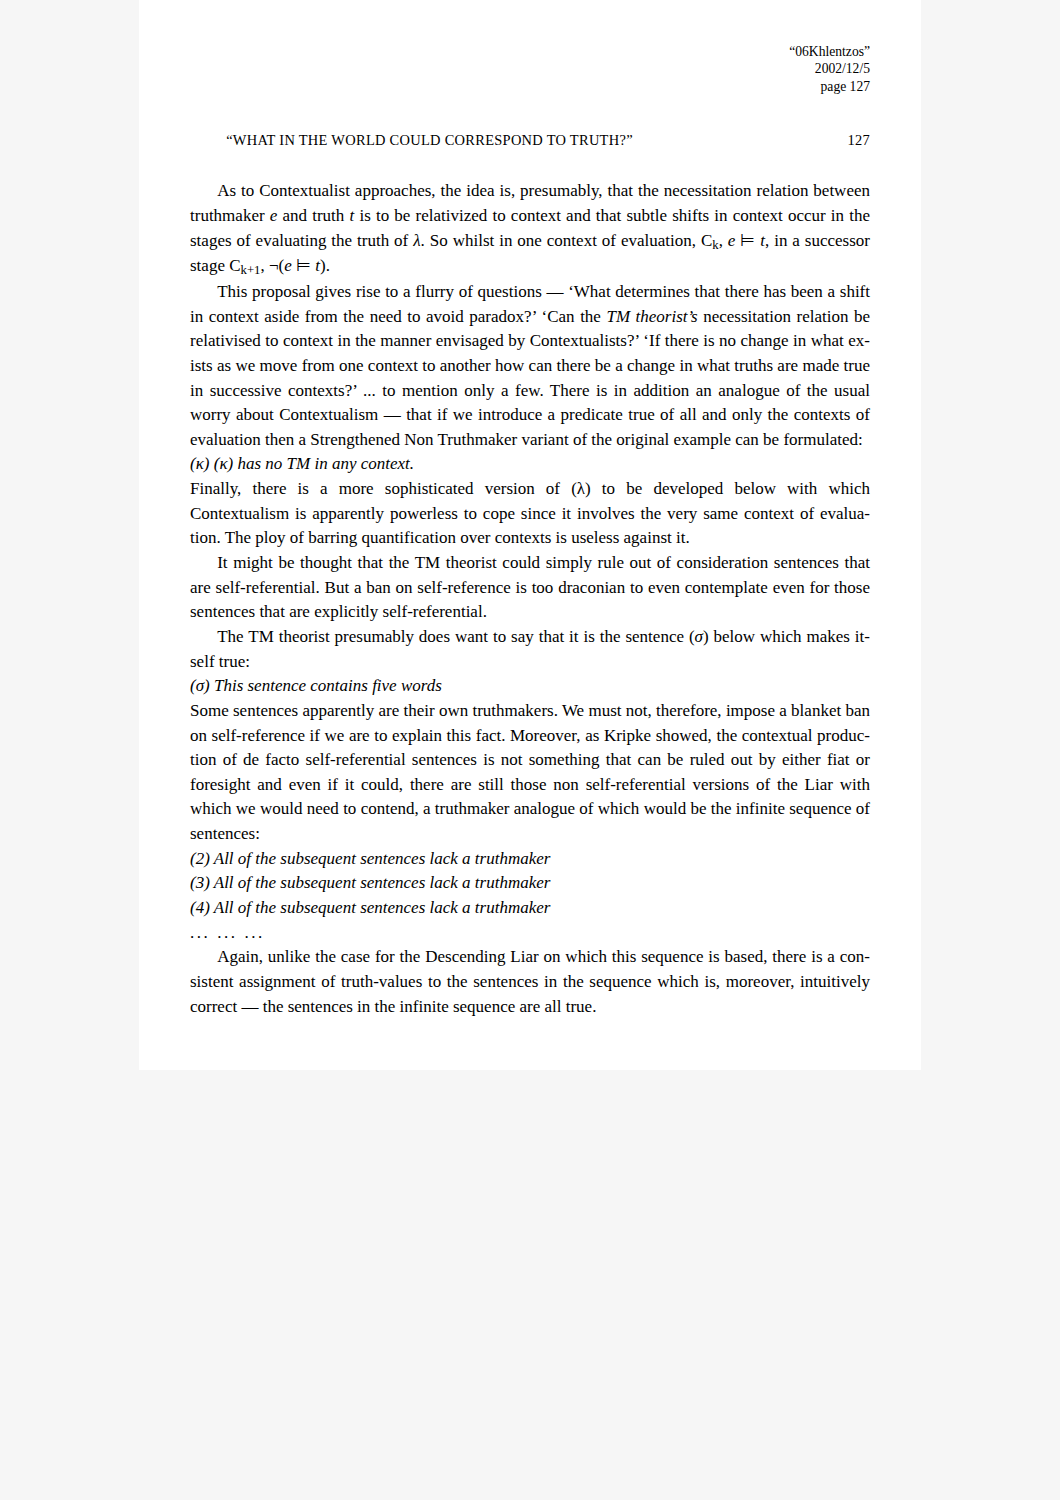“06Khlentzos” 2002/12/5 page 127
“WHAT IN THE WORLD COULD CORRESPOND TO TRUTH?” 127
As to Contextualist approaches, the idea is, presumably, that the necessitation relation between truthmaker e and truth t is to be relativized to context and that subtle shifts in context occur in the stages of evaluating the truth of λ. So whilst in one context of evaluation, Ck, e ⊨ t, in a successor stage Ck+1, ¬(e ⊨ t).
This proposal gives rise to a flurry of questions — ‘What determines that there has been a shift in context aside from the need to avoid paradox?’ ‘Can the TM theorist’s necessitation relation be relativised to context in the manner envisaged by Contextualists?’ ‘If there is no change in what exists as we move from one context to another how can there be a change in what truths are made true in successive contexts?’ ... to mention only a few. There is in addition an analogue of the usual worry about Contextualism — that if we introduce a predicate true of all and only the contexts of evaluation then a Strengthened Non Truthmaker variant of the original example can be formulated:
(κ) (κ) has no TM in any context.
Finally, there is a more sophisticated version of (λ) to be developed below with which Contextualism is apparently powerless to cope since it involves the very same context of evaluation. The ploy of barring quantification over contexts is useless against it.
It might be thought that the TM theorist could simply rule out of consideration sentences that are self-referential. But a ban on self-reference is too draconian to even contemplate even for those sentences that are explicitly self-referential.
The TM theorist presumably does want to say that it is the sentence (σ) below which makes itself true:
(σ) This sentence contains five words
Some sentences apparently are their own truthmakers. We must not, therefore, impose a blanket ban on self-reference if we are to explain this fact. Moreover, as Kripke showed, the contextual production of de facto self-referential sentences is not something that can be ruled out by either fiat or foresight and even if it could, there are still those non self-referential versions of the Liar with which we would need to contend, a truthmaker analogue of which would be the infinite sequence of sentences:
(2) All of the subsequent sentences lack a truthmaker
(3) All of the subsequent sentences lack a truthmaker
(4) All of the subsequent sentences lack a truthmaker
... ... ...
Again, unlike the case for the Descending Liar on which this sequence is based, there is a consistent assignment of truth-values to the sentences in the sequence which is, moreover, intuitively correct — the sentences in the infinite sequence are all true.